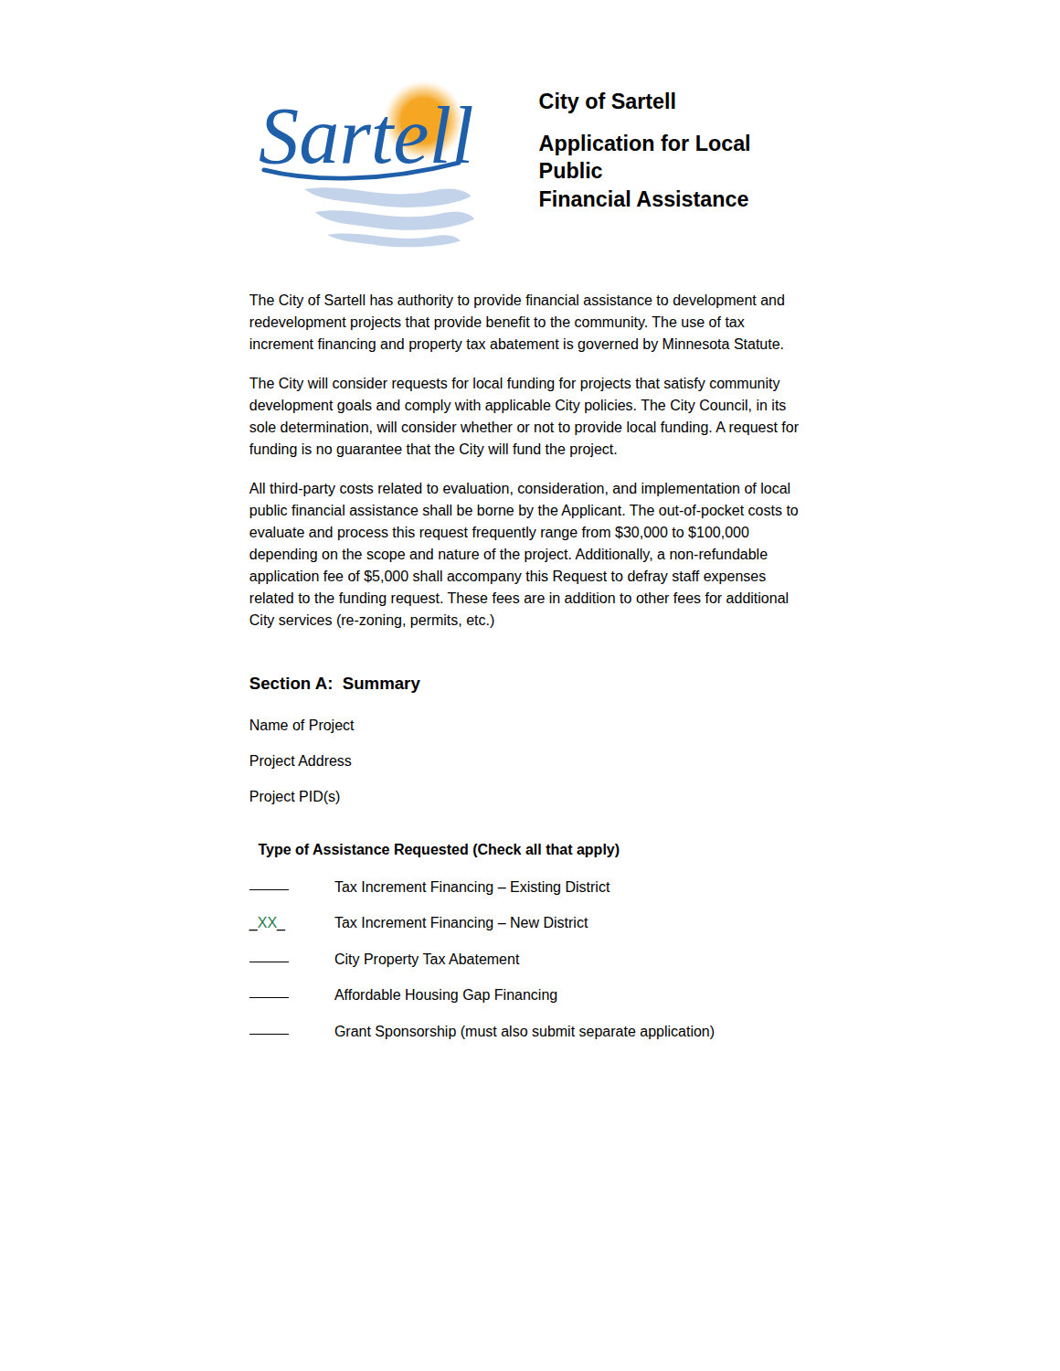Sartell
City of Sartell
Application for Local Public
Financial Assistance
The City of Sartell has authority to provide financial assistance to development and redevelopment projects that provide benefit to the community. The use of tax increment financing and property tax abatement is governed by Minnesota Statute.
The City will consider requests for local funding for projects that satisfy community development goals and comply with applicable City policies. The City Council, in its sole determination, will consider whether or not to provide local funding. A request for funding is no guarantee that the City will fund the project.
All third-party costs related to evaluation, consideration, and implementation of local public financial assistance shall be borne by the Applicant. The out-of-pocket costs to evaluate and process this request frequently range from $30,000 to $100,000 depending on the scope and nature of the project. Additionally, a non-refundable application fee of $5,000 shall accompany this Request to defray staff expenses related to the funding request. These fees are in addition to other fees for additional City services (re-zoning, permits, etc.)
Section A: Summary
Name of Project
Project Address
Project PID(s)
Type of Assistance Requested (Check all that apply)
Tax Increment Financing – Existing District
_XX_Tax Increment Financing – New District
City Property Tax Abatement
Affordable Housing Gap Financing
Grant Sponsorship (must also submit separate application)